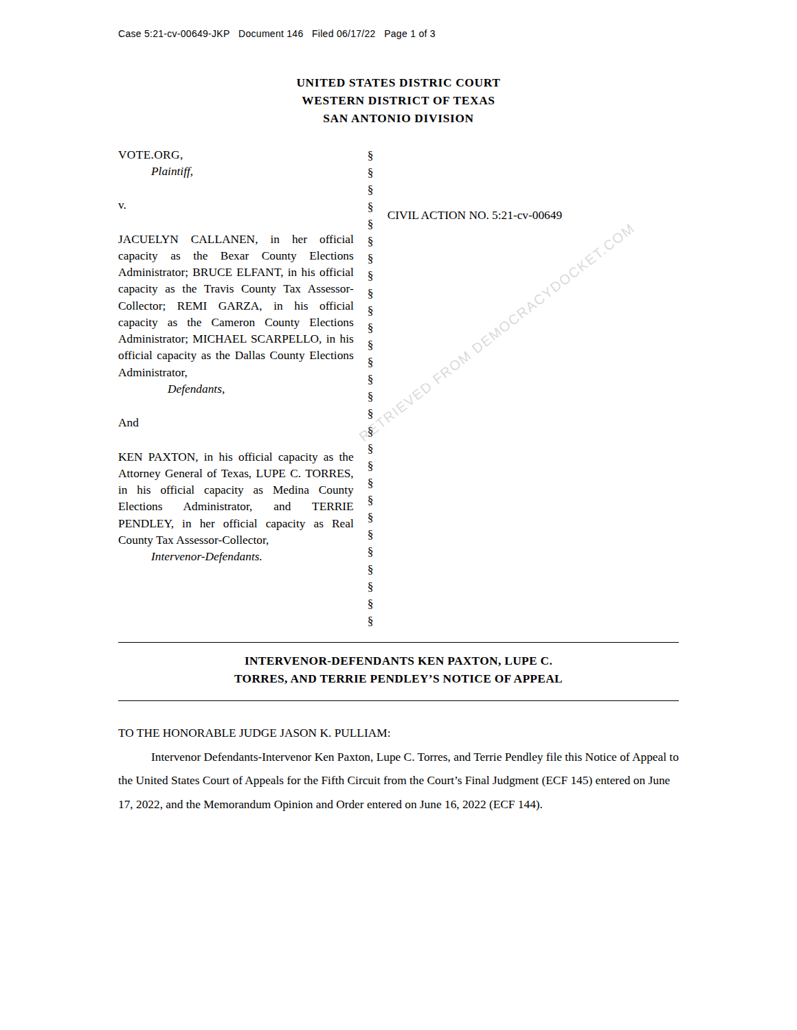Case 5:21-cv-00649-JKP Document 146 Filed 06/17/22 Page 1 of 3
UNITED STATES DISTRIC COURT
WESTERN DISTRICT OF TEXAS
SAN ANTONIO DIVISION
RETRIEVED FROM DEMOCRACYDOCKET.COM
| VOTE.ORG, Plaintiff, v. JACUELYN CALLANEN, in her official capacity as the Bexar County Elections Administrator; BRUCE ELFANT, in his official capacity as the Travis County Tax Assessor-Collector; REMI GARZA, in his official capacity as the Cameron County Elections Administrator; MICHAEL SCARPELLO, in his official capacity as the Dallas County Elections Administrator, Defendants, And KEN PAXTON, in his official capacity as the Attorney General of Texas, LUPE C. TORRES, in his official capacity as Medina County Elections Administrator, and TERRIE PENDLEY, in her official capacity as Real County Tax Assessor-Collector, Intervenor-Defendants. | § § § § § § § § § § § § § § § § § § § § § § § § § § § § | CIVIL ACTION NO. 5:21-cv-00649 |
INTERVENOR-DEFENDANTS KEN PAXTON, LUPE C.
TORRES, AND TERRIE PENDLEY’S NOTICE OF APPEAL
TO THE HONORABLE JUDGE JASON K. PULLIAM:
Intervenor Defendants-Intervenor Ken Paxton, Lupe C. Torres, and Terrie Pendley file this Notice of Appeal to the United States Court of Appeals for the Fifth Circuit from the Court’s Final Judgment (ECF 145) entered on June 17, 2022, and the Memorandum Opinion and Order entered on June 16, 2022 (ECF 144).